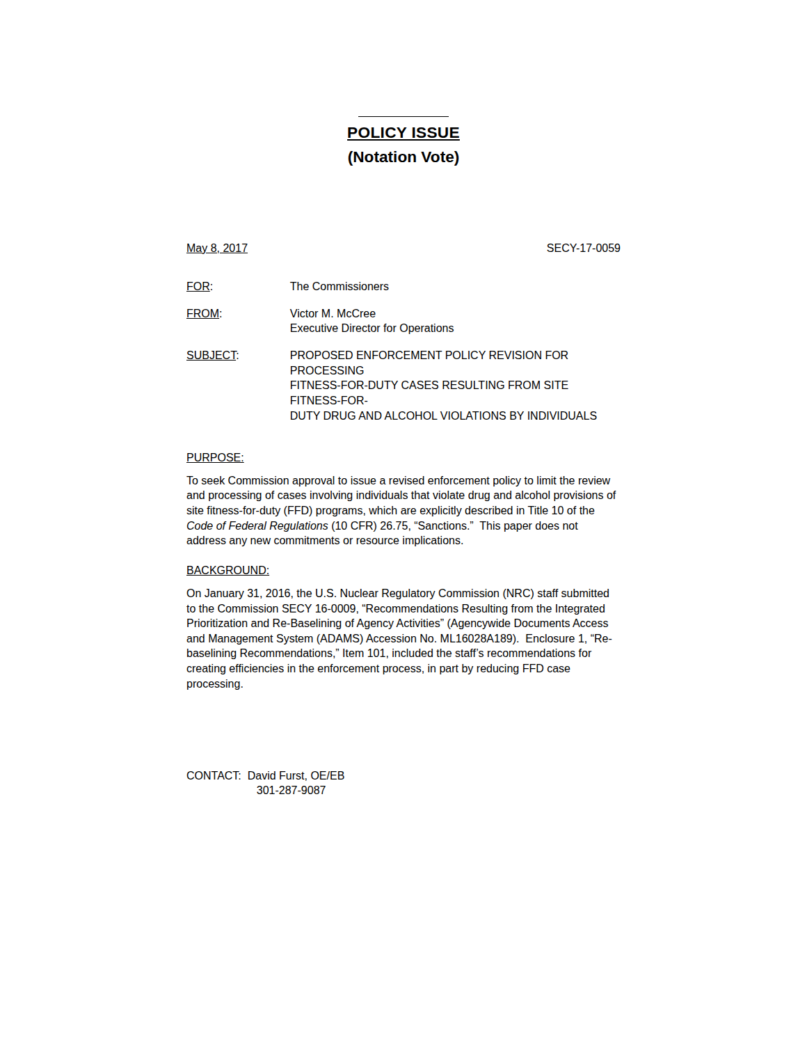POLICY ISSUE
(Notation Vote)
May 8, 2017 SECY-17-0059
FOR:
The Commissioners
FROM:
Victor M. McCree Executive Director for Operations
SUBJECT:
PROPOSED ENFORCEMENT POLICY REVISION FOR PROCESSING FITNESS-FOR-DUTY CASES RESULTING FROM SITE FITNESS-FOR- DUTY DRUG AND ALCOHOL VIOLATIONS BY INDIVIDUALS
PURPOSE:
To seek Commission approval to issue a revised enforcement policy to limit the review and processing of cases involving individuals that violate drug and alcohol provisions of site fitness-for-duty (FFD) programs, which are explicitly described in Title 10 of the Code of Federal Regulations (10 CFR) 26.75, “Sanctions.” This paper does not address any new commitments or resource implications.
BACKGROUND:
On January 31, 2016, the U.S. Nuclear Regulatory Commission (NRC) staff submitted to the Commission SECY 16-0009, “Recommendations Resulting from the Integrated Prioritization and Re-Baselining of Agency Activities” (Agencywide Documents Access and Management System (ADAMS) Accession No. ML16028A189). Enclosure 1, “Re-baselining Recommendations,” Item 101, included the staff’s recommendations for creating efficiencies in the enforcement process, in part by reducing FFD case processing.
CONTACT: David Furst, OE/EB
301-287-9087